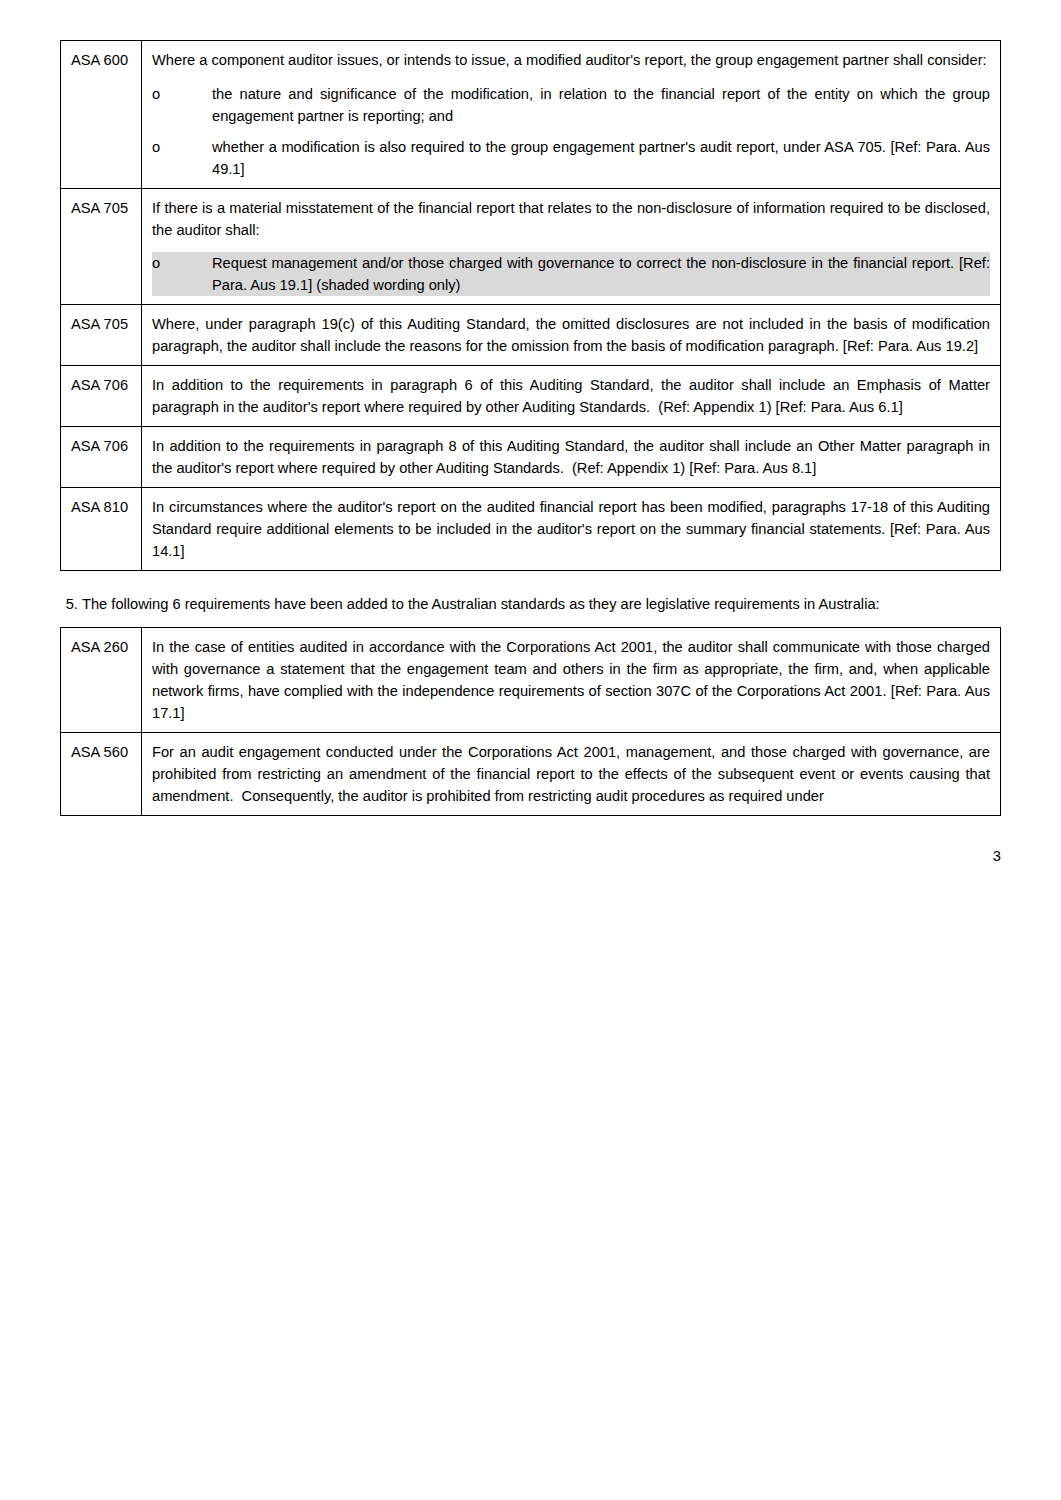| ASA 600 | Where a component auditor issues, or intends to issue, a modified auditor's report, the group engagement partner shall consider: o the nature and significance of the modification, in relation to the financial report of the entity on which the group engagement partner is reporting; and o whether a modification is also required to the group engagement partner's audit report, under ASA 705. [Ref: Para. Aus 49.1] |
| ASA 705 | If there is a material misstatement of the financial report that relates to the non-disclosure of information required to be disclosed, the auditor shall: o Request management and/or those charged with governance to correct the non-disclosure in the financial report. [Ref: Para. Aus 19.1] (shaded wording only) |
| ASA 705 | Where, under paragraph 19(c) of this Auditing Standard, the omitted disclosures are not included in the basis of modification paragraph, the auditor shall include the reasons for the omission from the basis of modification paragraph. [Ref: Para. Aus 19.2] |
| ASA 706 | In addition to the requirements in paragraph 6 of this Auditing Standard, the auditor shall include an Emphasis of Matter paragraph in the auditor's report where required by other Auditing Standards. (Ref: Appendix 1) [Ref: Para. Aus 6.1] |
| ASA 706 | In addition to the requirements in paragraph 8 of this Auditing Standard, the auditor shall include an Other Matter paragraph in the auditor's report where required by other Auditing Standards. (Ref: Appendix 1) [Ref: Para. Aus 8.1] |
| ASA 810 | In circumstances where the auditor's report on the audited financial report has been modified, paragraphs 17-18 of this Auditing Standard require additional elements to be included in the auditor's report on the summary financial statements. [Ref: Para. Aus 14.1] |
The following 6 requirements have been added to the Australian standards as they are legislative requirements in Australia:
| ASA 260 | In the case of entities audited in accordance with the Corporations Act 2001, the auditor shall communicate with those charged with governance a statement that the engagement team and others in the firm as appropriate, the firm, and, when applicable network firms, have complied with the independence requirements of section 307C of the Corporations Act 2001. [Ref: Para. Aus 17.1] |
| ASA 560 | For an audit engagement conducted under the Corporations Act 2001, management, and those charged with governance, are prohibited from restricting an amendment of the financial report to the effects of the subsequent event or events causing that amendment. Consequently, the auditor is prohibited from restricting audit procedures as required under |
3